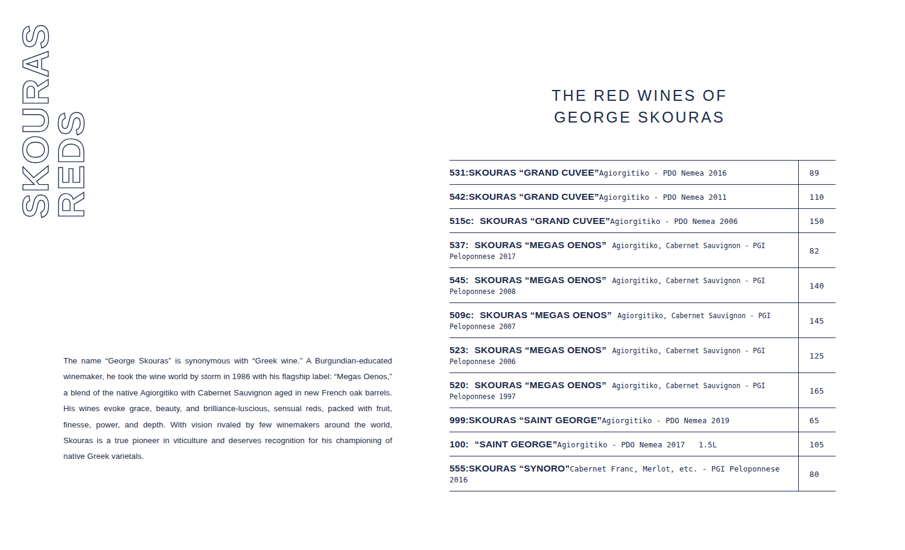SKOURAS REDS
The name “George Skouras” is synonymous with “Greek wine.” A Burgundian-educated winemaker, he took the wine world by storm in 1986 with his flagship label: “Megas Oenos,” a blend of the native Agiorgitiko with Cabernet Sauvignon aged in new French oak barrels. His wines evoke grace, beauty, and brilliance-luscious, sensual reds, packed with fruit, finesse, power, and depth. With vision rivaled by few winemakers around the world, Skouras is a true pioneer in viticulture and deserves recognition for his championing of native Greek varietals.
THE RED WINES OF
GEORGE SKOURAS
| 531: SKOURAS “GRAND CUVEE” Agiorgitiko - PDO Nemea 2016 | 89 |
| 542: SKOURAS “GRAND CUVEE” Agiorgitiko - PDO Nemea 2011 | 110 |
| 515c: SKOURAS “GRAND CUVEE” Agiorgitiko - PDO Nemea 2006 | 150 |
| 537: SKOURAS “MEGAS OENOS” Agiorgitiko, Cabernet Sauvignon - PGI Peloponnese 2017 | 82 |
| 545: SKOURAS “MEGAS OENOS” Agiorgitiko, Cabernet Sauvignon - PGI Peloponnese 2008 | 140 |
| 509c: SKOURAS “MEGAS OENOS” Agiorgitiko, Cabernet Sauvignon - PGI Peloponnese 2007 | 145 |
| 523: SKOURAS “MEGAS OENOS” Agiorgitiko, Cabernet Sauvignon - PGI Peloponnese 2006 | 125 |
| 520: SKOURAS “MEGAS OENOS” Agiorgitiko, Cabernet Sauvignon - PGI Peloponnese 1997 | 165 |
| 999: SKOURAS “SAINT GEORGE” Agiorgitiko - PDO Nemea 2019 | 65 |
| 100: “SAINT GEORGE” Agiorgitiko - PDO Nemea 2017 1.5L | 105 |
| 555: SKOURAS “SYNORO” Cabernet Franc, Merlot, etc. - PGI Peloponnese 2016 | 80 |